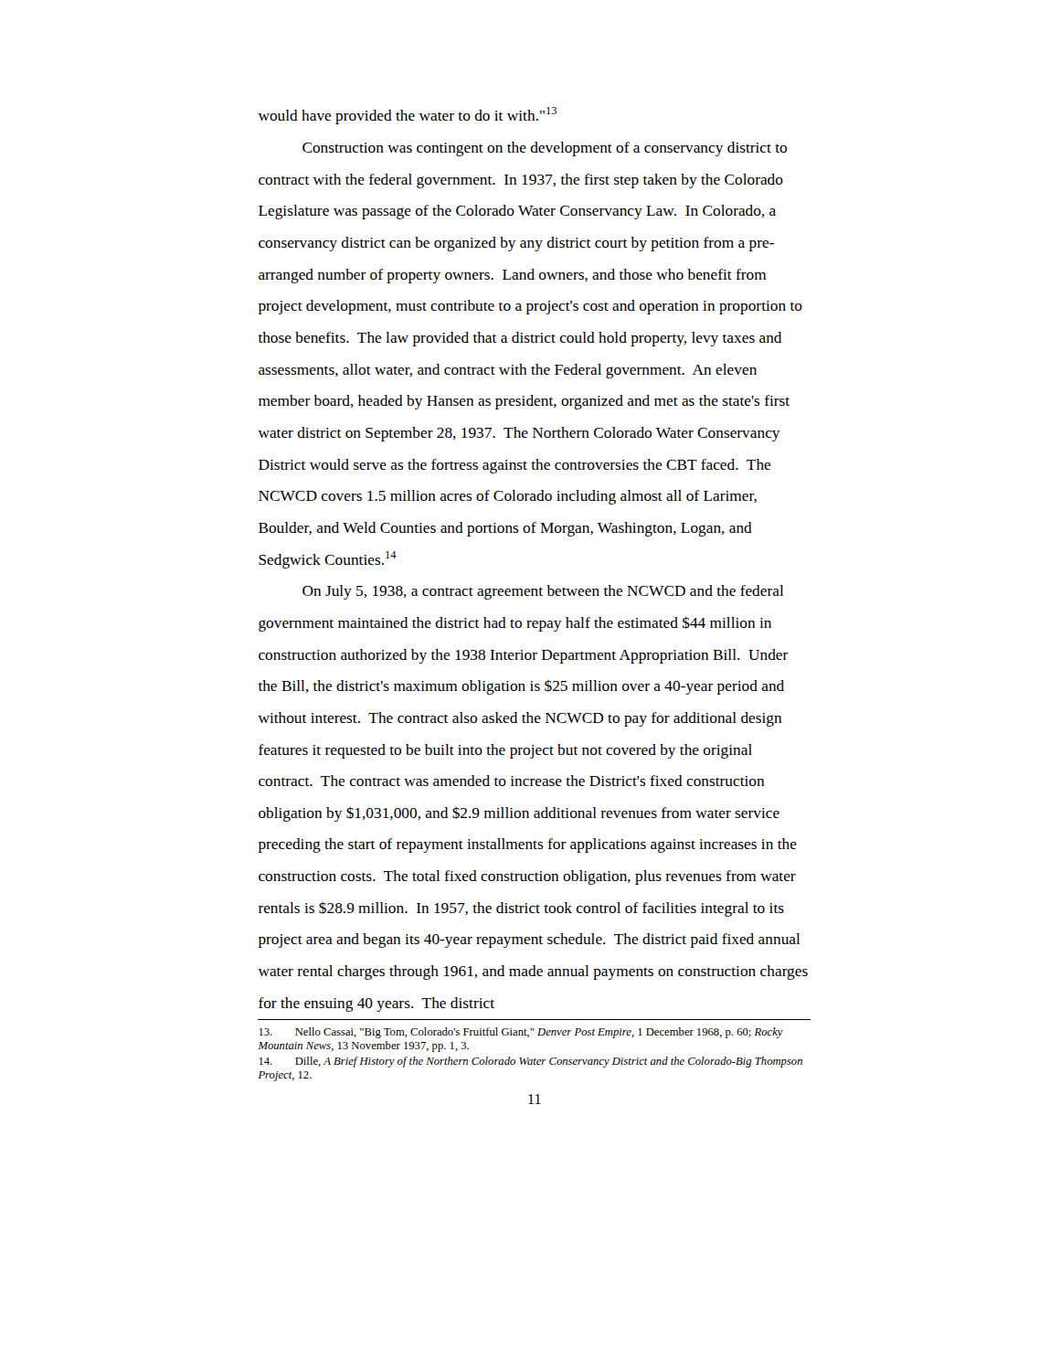would have provided the water to do it with."13
Construction was contingent on the development of a conservancy district to contract with the federal government. In 1937, the first step taken by the Colorado Legislature was passage of the Colorado Water Conservancy Law. In Colorado, a conservancy district can be organized by any district court by petition from a pre-arranged number of property owners. Land owners, and those who benefit from project development, must contribute to a project's cost and operation in proportion to those benefits. The law provided that a district could hold property, levy taxes and assessments, allot water, and contract with the Federal government. An eleven member board, headed by Hansen as president, organized and met as the state's first water district on September 28, 1937. The Northern Colorado Water Conservancy District would serve as the fortress against the controversies the CBT faced. The NCWCD covers 1.5 million acres of Colorado including almost all of Larimer, Boulder, and Weld Counties and portions of Morgan, Washington, Logan, and Sedgwick Counties.14
On July 5, 1938, a contract agreement between the NCWCD and the federal government maintained the district had to repay half the estimated $44 million in construction authorized by the 1938 Interior Department Appropriation Bill. Under the Bill, the district's maximum obligation is $25 million over a 40-year period and without interest. The contract also asked the NCWCD to pay for additional design features it requested to be built into the project but not covered by the original contract. The contract was amended to increase the District's fixed construction obligation by $1,031,000, and $2.9 million additional revenues from water service preceding the start of repayment installments for applications against increases in the construction costs. The total fixed construction obligation, plus revenues from water rentals is $28.9 million. In 1957, the district took control of facilities integral to its project area and began its 40-year repayment schedule. The district paid fixed annual water rental charges through 1961, and made annual payments on construction charges for the ensuing 40 years. The district
13. Nello Cassai, "Big Tom, Colorado's Fruitful Giant," Denver Post Empire, 1 December 1968, p. 60; Rocky Mountain News, 13 November 1937, pp. 1, 3.
14. Dille, A Brief History of the Northern Colorado Water Conservancy District and the Colorado-Big Thompson Project, 12.
11